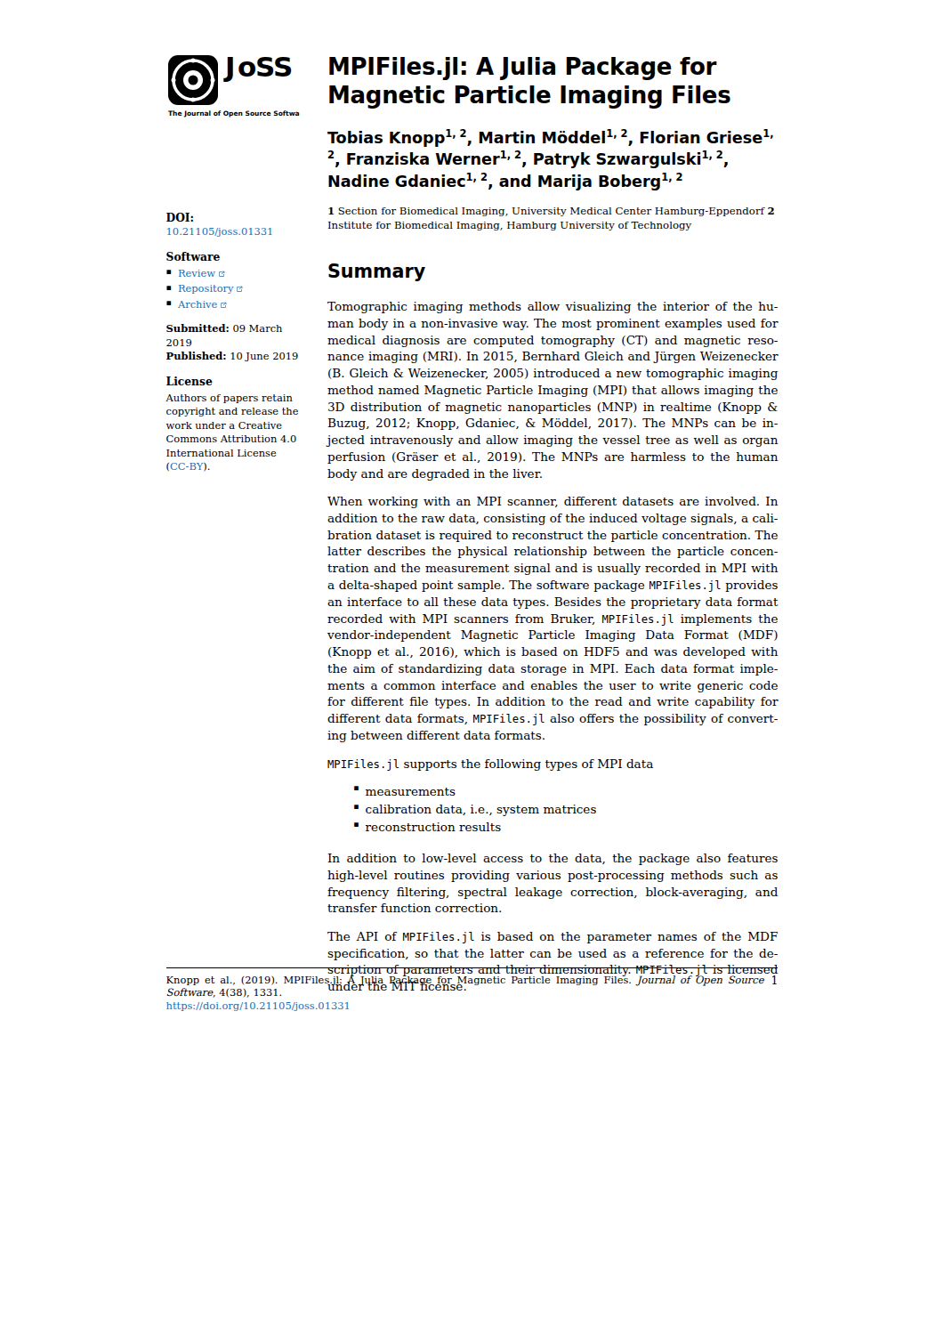J o S S The Journal of Open Source Software
DOI: 10.21105/joss.01331
Software
Review
Repository
Archive
Submitted: 09 March 2019
Published: 10 June 2019
License
Authors of papers retain copyright and release the work under a Creative Commons Attribution 4.0 International License (CC-BY).
MPIFiles.jl: A Julia Package for Magnetic Particle Imaging Files
Tobias Knopp1, 2, Martin Möddel1, 2, Florian Griese1, 2, Franziska Werner1, 2, Patryk Szwargulski1, 2, Nadine Gdaniec1, 2, and Marija Boberg1, 2
1 Section for Biomedical Imaging, University Medical Center Hamburg-Eppendorf 2 Institute for Biomedical Imaging, Hamburg University of Technology
Summary
Tomographic imaging methods allow visualizing the interior of the human body in a non-invasive way. The most prominent examples used for medical diagnosis are computed tomography (CT) and magnetic resonance imaging (MRI). In 2015, Bernhard Gleich and Jürgen Weizenecker (B. Gleich & Weizenecker, 2005) introduced a new tomographic imaging method named Magnetic Particle Imaging (MPI) that allows imaging the 3D distribution of magnetic nanoparticles (MNP) in realtime (Knopp & Buzug, 2012; Knopp, Gdaniec, & Möddel, 2017). The MNPs can be injected intravenously and allow imaging the vessel tree as well as organ perfusion (Gräser et al., 2019). The MNPs are harmless to the human body and are degraded in the liver.
When working with an MPI scanner, different datasets are involved. In addition to the raw data, consisting of the induced voltage signals, a calibration dataset is required to reconstruct the particle concentration. The latter describes the physical relationship between the particle concentration and the measurement signal and is usually recorded in MPI with a delta-shaped point sample. The software package MPIFiles.jl provides an interface to all these data types. Besides the proprietary data format recorded with MPI scanners from Bruker, MPIFiles.jl implements the vendor-independent Magnetic Particle Imaging Data Format (MDF)(Knopp et al., 2016), which is based on HDF5 and was developed with the aim of standardizing data storage in MPI. Each data format implements a common interface and enables the user to write generic code for different file types. In addition to the read and write capability for different data formats, MPIFiles.jl also offers the possibility of converting between different data formats.
MPIFiles.jl supports the following types of MPI data
measurements
calibration data, i.e., system matrices
reconstruction results
In addition to low-level access to the data, the package also features high-level routines providing various post-processing methods such as frequency filtering, spectral leakage correction, block-averaging, and transfer function correction.
The API of MPIFiles.jl is based on the parameter names of the MDF specification, so that the latter can be used as a reference for the description of parameters and their dimensionality. MPIFiles.jl is licensed under the MIT license.
Knopp et al., (2019). MPIFiles.jl: A Julia Package for Magnetic Particle Imaging Files. Journal of Open Source Software, 4(38), 1331.
https://doi.org/10.21105/joss.01331
1